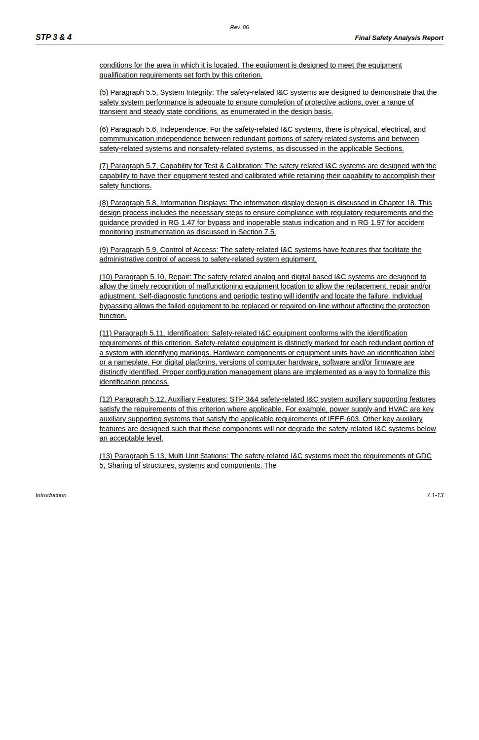Rev. 06
STP 3 & 4 Final Safety Analysis Report
conditions for the area in which it is located. The equipment is designed to meet the equipment qualification requirements set forth by this criterion.
(5) Paragraph 5.5, System Integrity: The safety-related I&C systems are designed to demonstrate that the safety system performance is adequate to ensure completion of protective actions, over a range of transient and steady state conditions, as enumerated in the design basis.
(6) Paragraph 5.6, Independence: For the safety-related I&C systems, there is physical, electrical, and commmunication independence between redundant portions of safety-related systems and between safety-related systems and nonsafety-related systems, as discussed in the applicable Sections.
(7) Paragraph 5.7, Capability for Test & Calibration: The safety-related I&C systems are designed with the capability to have their equipment tested and calibrated while retaining their capability to accomplish their safety functions.
(8) Paragraph 5.8, Information Displays: The information display design is discussed in Chapter 18. This design process includes the necessary steps to ensure compliance with regulatory requirements and the guidance provided in RG 1.47 for bypass and inoperable status indication and in RG 1.97 for accident monitoring instrumentation as discussed in Section 7.5.
(9) Paragraph 5.9, Control of Access: The safety-related I&C systems have features that facilitate the administrative control of access to safety-related system equipment.
(10) Paragraph 5.10, Repair: The safety-related analog and digital based I&C systems are designed to allow the timely recognition of malfunctioning equipment location to allow the replacement, repair and/or adjustment. Self-diagnostic functions and periodic testing will identify and locate the failure. Individual bypassing allows the failed equipment to be replaced or repaired on-line without affecting the protection function.
(11) Paragraph 5.11, Identification: Safety-related I&C equipment conforms with the identification requirements of this criterion. Safety-related equipment is distinctly marked for each redundant portion of a system with identifying markings. Hardware components or equipment units have an identification label or a nameplate. For digital platforms, versions of computer hardware, software and/or firmware are distinctly identified. Proper configuration management plans are implemented as a way to formalize this identification process.
(12) Paragraph 5.12, Auxiliary Features: STP 3&4 safety-related I&C system auxiliary supporting features satisfy the requirements of this criterion where applicable. For example, power supply and HVAC are key auxiliary supporting systems that satisfy the applicable requirements of IEEE-603. Other key auxiliary features are designed such that these components will not degrade the safety-related I&C systems below an acceptable level.
(13) Paragraph 5.13, Multi Unit Stations: The safety-related I&C systems meet the requirements of GDC 5, Sharing of structures, systems and components. The
Introduction 7.1-13